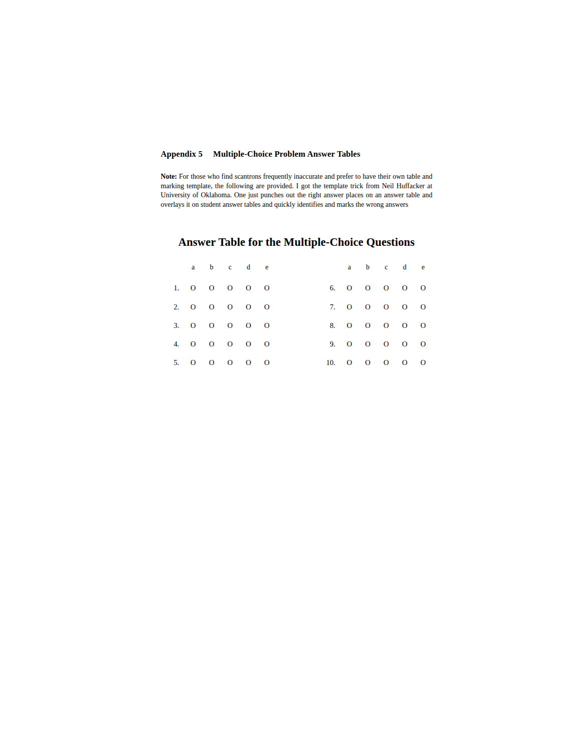Appendix 5 Multiple-Choice Problem Answer Tables
Note: For those who find scantrons frequently inaccurate and prefer to have their own table and marking template, the following are provided. I got the template trick from Neil Huffacker at University of Oklahoma. One just punches out the right answer places on an answer table and overlays it on student answer tables and quickly identifies and marks the wrong answers
Answer Table for the Multiple-Choice Questions
| | a | b | c | d | e | | | a | b | c | d | e |
| --- | --- | --- | --- | --- | --- | --- | --- | --- | --- | --- | --- | --- |
| 1. | O | O | O | O | O | | 6. | O | O | O | O | O |
| 2. | O | O | O | O | O | | 7. | O | O | O | O | O |
| 3. | O | O | O | O | O | | 8. | O | O | O | O | O |
| 4. | O | O | O | O | O | | 9. | O | O | O | O | O |
| 5. | O | O | O | O | O | | 10. | O | O | O | O | O |